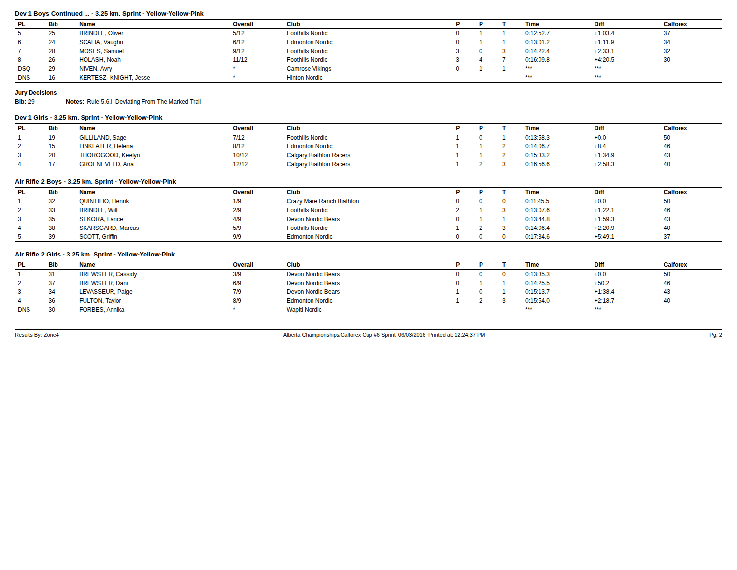Dev 1 Boys Continued ... - 3.25 km. Sprint - Yellow-Yellow-Pink
| PL | Bib | Name | Overall | Club | P | P | T | Time | Diff | Calforex |
| --- | --- | --- | --- | --- | --- | --- | --- | --- | --- | --- |
| 5 | 25 | BRINDLE, Oliver | 5/12 | Foothills Nordic | 0 | 1 | 1 | 0:12:52.7 | +1:03.4 | 37 |
| 6 | 24 | SCALIA, Vaughn | 6/12 | Edmonton Nordic | 0 | 1 | 1 | 0:13:01.2 | +1:11.9 | 34 |
| 7 | 28 | MOSES, Samuel | 9/12 | Foothills Nordic | 3 | 0 | 3 | 0:14:22.4 | +2:33.1 | 32 |
| 8 | 26 | HOLASH, Noah | 11/12 | Foothills Nordic | 3 | 4 | 7 | 0:16:09.8 | +4:20.5 | 30 |
| DSQ | 29 | NIVEN, Avry | * | Camrose Vikings | 0 | 1 | 1 | *** | *** | |
| DNS | 16 | KERTESZ- KNIGHT, Jesse | * | Hinton Nordic | | | | *** | *** | |
Jury Decisions
Bib: 29 Notes: Rule 5.6.i Deviating From The Marked Trail
Dev 1 Girls - 3.25 km. Sprint - Yellow-Yellow-Pink
| PL | Bib | Name | Overall | Club | P | P | T | Time | Diff | Calforex |
| --- | --- | --- | --- | --- | --- | --- | --- | --- | --- | --- |
| 1 | 19 | GILLILAND, Sage | 7/12 | Foothills Nordic | 1 | 0 | 1 | 0:13:58.3 | +0.0 | 50 |
| 2 | 15 | LINKLATER, Helena | 8/12 | Edmonton Nordic | 1 | 1 | 2 | 0:14:06.7 | +8.4 | 46 |
| 3 | 20 | THOROGOOD, Keelyn | 10/12 | Calgary Biathlon Racers | 1 | 1 | 2 | 0:15:33.2 | +1:34.9 | 43 |
| 4 | 17 | GROENEVELD, Ana | 12/12 | Calgary Biathlon Racers | 1 | 2 | 3 | 0:16:56.6 | +2:58.3 | 40 |
Air Rifle 2 Boys - 3.25 km. Sprint - Yellow-Yellow-Pink
| PL | Bib | Name | Overall | Club | P | P | T | Time | Diff | Calforex |
| --- | --- | --- | --- | --- | --- | --- | --- | --- | --- | --- |
| 1 | 32 | QUINTILIO, Henrik | 1/9 | Crazy Mare Ranch Biathlon | 0 | 0 | 0 | 0:11:45.5 | +0.0 | 50 |
| 2 | 33 | BRINDLE, Will | 2/9 | Foothills Nordic | 2 | 1 | 3 | 0:13:07.6 | +1:22.1 | 46 |
| 3 | 35 | SEKORA, Lance | 4/9 | Devon Nordic Bears | 0 | 1 | 1 | 0:13:44.8 | +1:59.3 | 43 |
| 4 | 38 | SKARSGARD, Marcus | 5/9 | Foothills Nordic | 1 | 2 | 3 | 0:14:06.4 | +2:20.9 | 40 |
| 5 | 39 | SCOTT, Griffin | 9/9 | Edmonton Nordic | 0 | 0 | 0 | 0:17:34.6 | +5:49.1 | 37 |
Air Rifle 2 Girls - 3.25 km. Sprint - Yellow-Yellow-Pink
| PL | Bib | Name | Overall | Club | P | P | T | Time | Diff | Calforex |
| --- | --- | --- | --- | --- | --- | --- | --- | --- | --- | --- |
| 1 | 31 | BREWSTER, Cassidy | 3/9 | Devon Nordic Bears | 0 | 0 | 0 | 0:13:35.3 | +0.0 | 50 |
| 2 | 37 | BREWSTER, Dani | 6/9 | Devon Nordic Bears | 0 | 1 | 1 | 0:14:25.5 | +50.2 | 46 |
| 3 | 34 | LEVASSEUR, Paige | 7/9 | Devon Nordic Bears | 1 | 0 | 1 | 0:15:13.7 | +1:38.4 | 43 |
| 4 | 36 | FULTON, Taylor | 8/9 | Edmonton Nordic | 1 | 2 | 3 | 0:15:54.0 | +2:18.7 | 40 |
| DNS | 30 | FORBES, Annika | * | Wapiti Nordic | | | | *** | *** | |
Results By: Zone4 Alberta Championships/Calforex Cup #6 Sprint 06/03/2016 Printed at: 12:24:37 PM Pg: 2